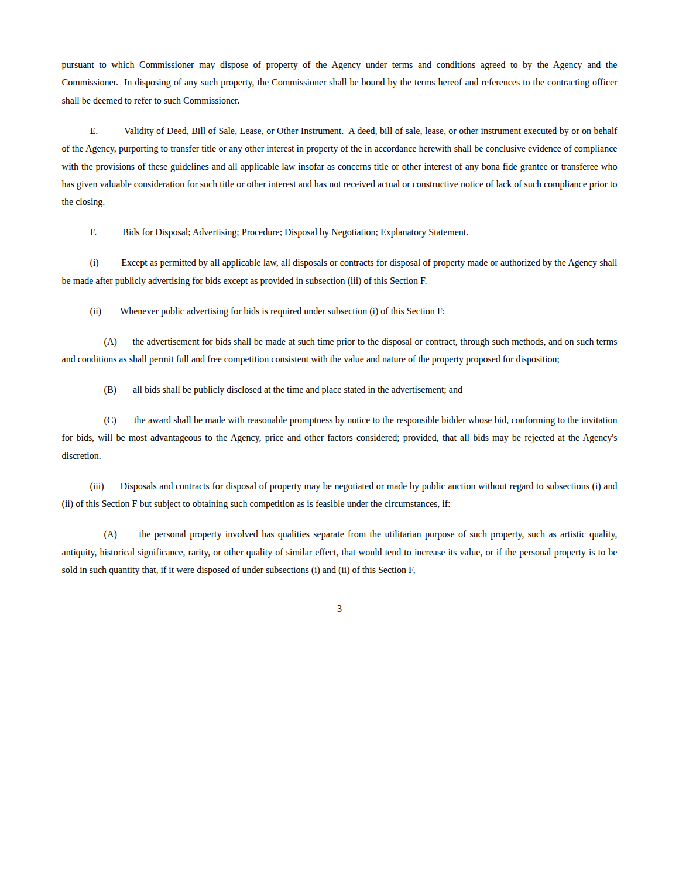pursuant to which Commissioner may dispose of property of the Agency under terms and conditions agreed to by the Agency and the Commissioner. In disposing of any such property, the Commissioner shall be bound by the terms hereof and references to the contracting officer shall be deemed to refer to such Commissioner.
E. Validity of Deed, Bill of Sale, Lease, or Other Instrument. A deed, bill of sale, lease, or other instrument executed by or on behalf of the Agency, purporting to transfer title or any other interest in property of the in accordance herewith shall be conclusive evidence of compliance with the provisions of these guidelines and all applicable law insofar as concerns title or other interest of any bona fide grantee or transferee who has given valuable consideration for such title or other interest and has not received actual or constructive notice of lack of such compliance prior to the closing.
F. Bids for Disposal; Advertising; Procedure; Disposal by Negotiation; Explanatory Statement.
(i) Except as permitted by all applicable law, all disposals or contracts for disposal of property made or authorized by the Agency shall be made after publicly advertising for bids except as provided in subsection (iii) of this Section F.
(ii) Whenever public advertising for bids is required under subsection (i) of this Section F:
(A) the advertisement for bids shall be made at such time prior to the disposal or contract, through such methods, and on such terms and conditions as shall permit full and free competition consistent with the value and nature of the property proposed for disposition;
(B) all bids shall be publicly disclosed at the time and place stated in the advertisement; and
(C) the award shall be made with reasonable promptness by notice to the responsible bidder whose bid, conforming to the invitation for bids, will be most advantageous to the Agency, price and other factors considered; provided, that all bids may be rejected at the Agency's discretion.
(iii) Disposals and contracts for disposal of property may be negotiated or made by public auction without regard to subsections (i) and (ii) of this Section F but subject to obtaining such competition as is feasible under the circumstances, if:
(A) the personal property involved has qualities separate from the utilitarian purpose of such property, such as artistic quality, antiquity, historical significance, rarity, or other quality of similar effect, that would tend to increase its value, or if the personal property is to be sold in such quantity that, if it were disposed of under subsections (i) and (ii) of this Section F,
3